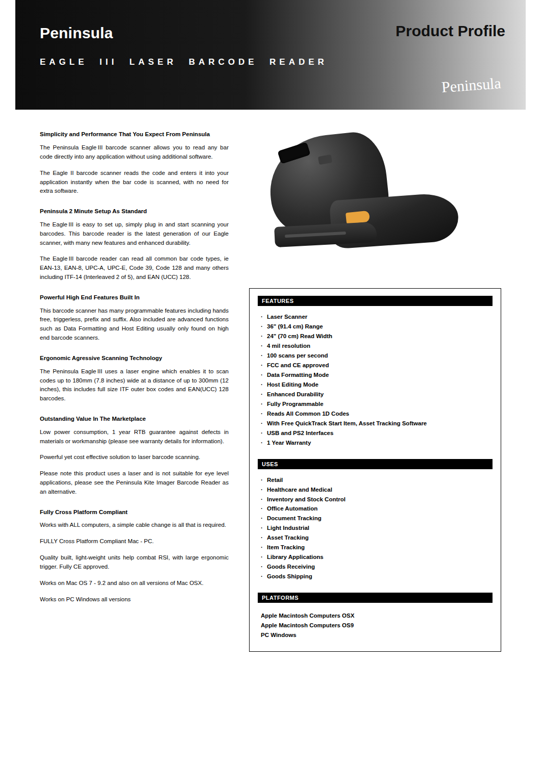Peninsula
Product Profile
EAGLE III LASER BARCODE READER
Peninsula
Simplicity and Performance That You Expect From Peninsula
The Peninsula Eagle III barcode scanner allows you to read any bar code directly into any application without using additional software.
The Eagle II barcode scanner reads the code and enters it into your application instantly when the bar code is scanned, with no need for extra software.
Peninsula 2 Minute Setup As Standard
The Eagle III is easy to set up, simply plug in and start scanning your barcodes. This barcode reader is the latest generation of our Eagle scanner, with many new features and enhanced durability.
The Eagle III barcode reader can read all common bar code types, ie EAN-13, EAN-8, UPC-A, UPC-E, Code 39, Code 128 and many others including ITF-14 (Interleaved 2 of 5), and EAN (UCC) 128.
Powerful High End Features Built In
This barcode scanner has many programmable features including hands free, triggerless, prefix and suffix. Also included are advanced functions such as Data Formatting and Host Editing usually only found on high end barcode scanners.
Ergonomic Agressive Scanning Technology
The Peninsula Eagle III uses a laser engine which enables it to scan codes up to 180mm (7.8 inches) wide at a distance of up to 300mm (12 inches), this includes full size ITF outer box codes and EAN(UCC) 128 barcodes.
Outstanding Value In The Marketplace
Low power consumption, 1 year RTB guarantee against defects in materials or workmanship (please see warranty details for information).
Powerful yet cost effective solution to laser barcode scanning.
Please note this product uses a laser and is not suitable for eye level applications, please see the Peninsula Kite Imager Barcode Reader as an alternative.
Fully Cross Platform Compliant
Works with ALL computers, a simple cable change is all that is required.
FULLY Cross Platform Compliant Mac - PC.
Quality built, light-weight units help combat RSI, with large ergonomic trigger. Fully CE approved.
Works on Mac OS 7 - 9.2 and also on all versions of Mac OSX.
Works on PC Windows all versions
FEATURES
Laser Scanner
36" (91.4 cm) Range
24" (70 cm) Read Width
4 mil resolution
100 scans per second
FCC and CE approved
Data Formatting Mode
Host Editing Mode
Enhanced Durability
Fully Programmable
Reads All Common 1D Codes
With Free QuickTrack Start Item, Asset Tracking Software
USB and PS2 Interfaces
1 Year Warranty
USES
Retail
Healthcare and Medical
Inventory and Stock Control
Office Automation
Document Tracking
Light Industrial
Asset Tracking
Item Tracking
Library Applications
Goods Receiving
Goods Shipping
PLATFORMS
Apple Macintosh Computers OSX
Apple Macintosh Computers OS9
PC Windows